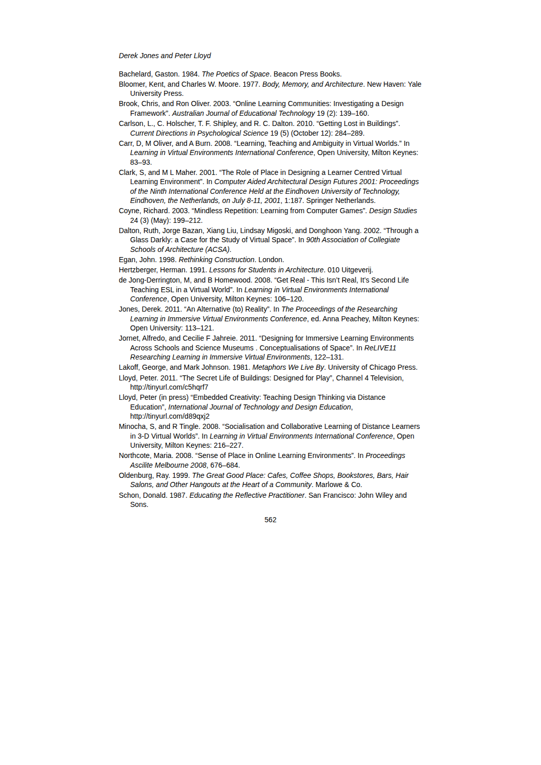Derek Jones and Peter Lloyd
Bachelard, Gaston. 1984. The Poetics of Space. Beacon Press Books.
Bloomer, Kent, and Charles W. Moore. 1977. Body, Memory, and Architecture. New Haven: Yale University Press.
Brook, Chris, and Ron Oliver. 2003. “Online Learning Communities: Investigating a Design Framework”. Australian Journal of Educational Technology 19 (2): 139–160.
Carlson, L., C. Holscher, T. F. Shipley, and R. C. Dalton. 2010. “Getting Lost in Buildings”. Current Directions in Psychological Science 19 (5) (October 12): 284–289.
Carr, D, M Oliver, and A Burn. 2008. “Learning, Teaching and Ambiguity in Virtual Worlds.” In Learning in Virtual Environments International Conference, Open University, Milton Keynes: 83–93.
Clark, S, and M L Maher. 2001. “The Role of Place in Designing a Learner Centred Virtual Learning Environment”. In Computer Aided Architectural Design Futures 2001: Proceedings of the Ninth International Conference Held at the Eindhoven University of Technology, Eindhoven, the Netherlands, on July 8-11, 2001, 1:187. Springer Netherlands.
Coyne, Richard. 2003. “Mindless Repetition: Learning from Computer Games”. Design Studies 24 (3) (May): 199–212.
Dalton, Ruth, Jorge Bazan, Xiang Liu, Lindsay Migoski, and Donghoon Yang. 2002. “Through a Glass Darkly: a Case for the Study of Virtual Space”. In 90th Association of Collegiate Schools of Architecture (ACSA).
Egan, John. 1998. Rethinking Construction. London.
Hertzberger, Herman. 1991. Lessons for Students in Architecture. 010 Uitgeverij.
de Jong-Derrington, M, and B Homewood. 2008. “Get Real - This Isn’t Real, It’s Second Life Teaching ESL in a Virtual World”. In Learning in Virtual Environments International Conference, Open University, Milton Keynes: 106–120.
Jones, Derek. 2011. “An Alternative (to) Reality”. In The Proceedings of the Researching Learning in Immersive Virtual Environments Conference, ed. Anna Peachey, Milton Keynes: Open University: 113–121.
Jornet, Alfredo, and Cecilie F Jahreie. 2011. “Designing for Immersive Learning Environments Across Schools and Science Museums . Conceptualisations of Space”. In ReLIVE11 Researching Learning in Immersive Virtual Environments, 122–131.
Lakoff, George, and Mark Johnson. 1981. Metaphors We Live By. University of Chicago Press.
Lloyd, Peter. 2011. “The Secret Life of Buildings: Designed for Play”, Channel 4 Television, http://tinyurl.com/c5hqrf7
Lloyd, Peter (in press) “Embedded Creativity: Teaching Design Thinking via Distance Education”, International Journal of Technology and Design Education, http://tinyurl.com/d89qxj2
Minocha, S, and R Tingle. 2008. “Socialisation and Collaborative Learning of Distance Learners in 3-D Virtual Worlds”. In Learning in Virtual Environments International Conference, Open University, Milton Keynes: 216–227.
Northcote, Maria. 2008. “Sense of Place in Online Learning Environments”. In Proceedings Ascilite Melbourne 2008, 676–684.
Oldenburg, Ray. 1999. The Great Good Place: Cafes, Coffee Shops, Bookstores, Bars, Hair Salons, and Other Hangouts at the Heart of a Community. Marlowe & Co.
Schon, Donald. 1987. Educating the Reflective Practitioner. San Francisco: John Wiley and Sons.
562